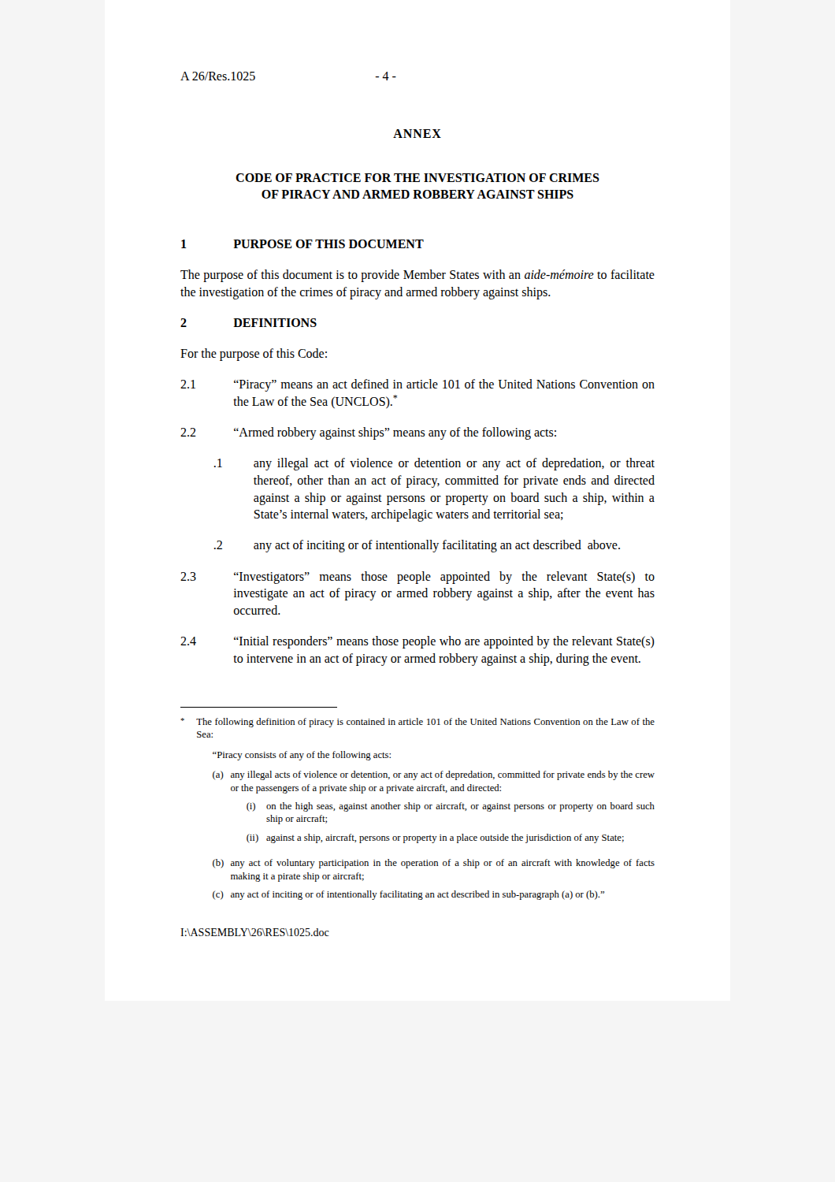A 26/Res.1025 - 4 -
ANNEX
CODE OF PRACTICE FOR THE INVESTIGATION OF CRIMES
OF PIRACY AND ARMED ROBBERY AGAINST SHIPS
1 PURPOSE OF THIS DOCUMENT
The purpose of this document is to provide Member States with an aide-mémoire to facilitate the investigation of the crimes of piracy and armed robbery against ships.
2 DEFINITIONS
For the purpose of this Code:
2.1“Piracy” means an act defined in article 101 of the United Nations Convention on the Law of the Sea (UNCLOS).*
2.2“Armed robbery against ships” means any of the following acts:
.1 any illegal act of violence or detention or any act of depredation, or threat thereof, other than an act of piracy, committed for private ends and directed against a ship or against persons or property on board such a ship, within a State’s internal waters, archipelagic waters and territorial sea;
.2 any act of inciting or of intentionally facilitating an act described above.
2.3“Investigators” means those people appointed by the relevant State(s) to investigate an act of piracy or armed robbery against a ship, after the event has occurred.
2.4“Initial responders” means those people who are appointed by the relevant State(s) to intervene in an act of piracy or armed robbery against a ship, during the event.
*
The following definition of piracy is contained in article 101 of the United Nations Convention on the Law of the Sea:
“Piracy consists of any of the following acts:
(a) any illegal acts of violence or detention, or any act of depredation, committed for private ends by the crew or the passengers of a private ship or a private aircraft, and directed:
(i) on the high seas, against another ship or aircraft, or against persons or property on board such ship or aircraft;
(ii) against a ship, aircraft, persons or property in a place outside the jurisdiction of any State;
(b) any act of voluntary participation in the operation of a ship or of an aircraft with knowledge of facts making it a pirate ship or aircraft;
(c) any act of inciting or of intentionally facilitating an act described in sub-paragraph (a) or (b).”
I:\ASSEMBLY\26\RES\1025.doc